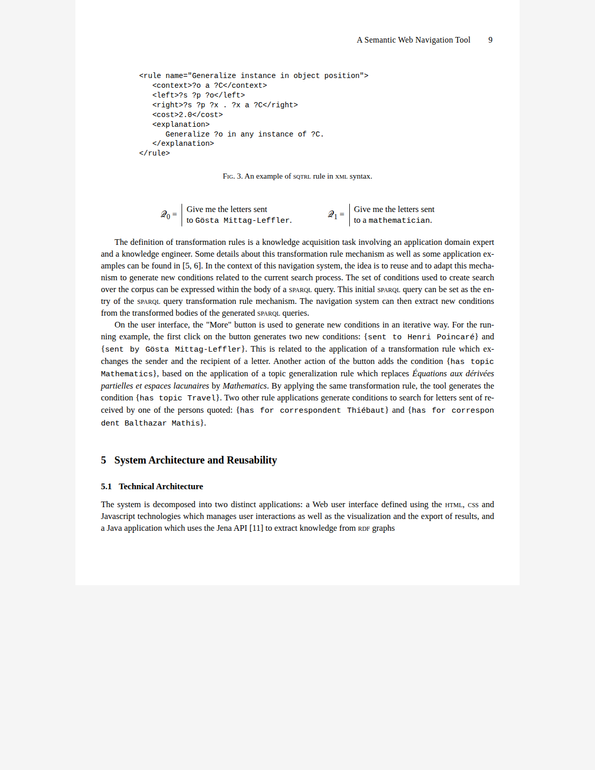A Semantic Web Navigation Tool 9
<rule name="Generalize instance in object position">
   <context>?o a ?C</context>
   <left>?s ?p ?o</left>
   <right>?s ?p ?x . ?x a ?C</right>
   <cost>2.0</cost>
   <explanation>
      Generalize ?o in any instance of ?C.
   </explanation>
</rule>
Fig. 3. An example of sqtrl rule in xml syntax.
𝒬0 =
Give me the letters sent
to Gösta Mittag-Leffler.
𝒬1 =
Give me the letters sent
to a mathematician.
The definition of transformation rules is a knowledge acquisition task involving an application domain expert and a knowledge engineer. Some details about this transformation rule mechanism as well as some application examples can be found in [5, 6]. In the context of this navigation system, the idea is to reuse and to adapt this mechanism to generate new conditions related to the current search process. The set of conditions used to create search over the corpus can be expressed within the body of a sparql query. This initial sparql query can be set as the entry of the sparql query transformation rule mechanism. The navigation system can then extract new conditions from the transformed bodies of the generated sparql queries.
On the user interface, the "More" button is used to generate new conditions in an iterative way. For the running example, the first click on the button generates two new conditions: {sent to Henri Poincaré} and {sent by Gösta Mittag-Leffler}. This is related to the application of a transformation rule which exchanges the sender and the recipient of a letter. Another action of the button adds the condition {has topic Mathematics}, based on the application of a topic generalization rule which replaces Équations aux dérivées partielles et espaces lacunaires by Mathematics. By applying the same transformation rule, the tool generates the condition {has topic Travel}. Two other rule applications generate conditions to search for letters sent of received by one of the persons quoted: {has for correspondent Thiébaut} and {has for correspon dent Balthazar Mathis}.
5 System Architecture and Reusability
5.1 Technical Architecture
The system is decomposed into two distinct applications: a Web user interface defined using the html, css and Javascript technologies which manages user interactions as well as the visualization and the export of results, and a Java application which uses the Jena API [11] to extract knowledge from rdf graphs